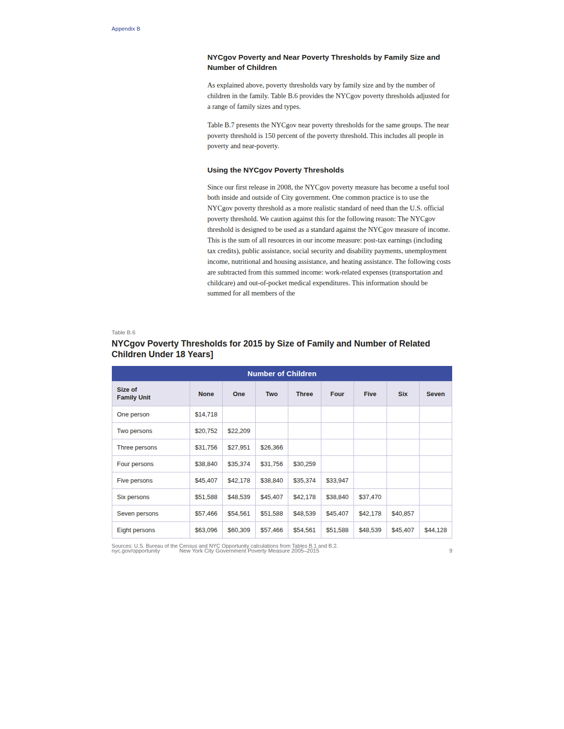Appendix B
NYCgov Poverty and Near Poverty Thresholds by Family Size and Number of Children
As explained above, poverty thresholds vary by family size and by the number of children in the family. Table B.6 provides the NYCgov poverty thresholds adjusted for a range of family sizes and types.
Table B.7 presents the NYCgov near poverty thresholds for the same groups. The near poverty threshold is 150 percent of the poverty threshold. This includes all people in poverty and near-poverty.
Using the NYCgov Poverty Thresholds
Since our first release in 2008, the NYCgov poverty measure has become a useful tool both inside and outside of City government. One common practice is to use the NYCgov poverty threshold as a more realistic standard of need than the U.S. official poverty threshold. We caution against this for the following reason: The NYCgov threshold is designed to be used as a standard against the NYCgov measure of income. This is the sum of all resources in our income measure: post-tax earnings (including tax credits), public assistance, social security and disability payments, unemployment income, nutritional and housing assistance, and heating assistance. The following costs are subtracted from this summed income: work-related expenses (transportation and childcare) and out-of-pocket medical expenditures. This information should be summed for all members of the
Table B.6
NYCgov Poverty Thresholds for 2015 by Size of Family and Number of Related Children Under 18 Years]
Number of Children
| Size of Family Unit | None | One | Two | Three | Four | Five | Six | Seven |
| --- | --- | --- | --- | --- | --- | --- | --- | --- |
| One person | $14,718 | | | | | | | |
| Two persons | $20,752 | $22,209 | | | | | | |
| Three persons | $31,756 | $27,951 | $26,366 | | | | | |
| Four persons | $38,840 | $35,374 | $31,756 | $30,259 | | | | |
| Five persons | $45,407 | $42,178 | $38,840 | $35,374 | $33,947 | | | |
| Six persons | $51,588 | $48,539 | $45,407 | $42,178 | $38,840 | $37,470 | | |
| Seven persons | $57,466 | $54,561 | $51,588 | $48,539 | $45,407 | $42,178 | $40,857 | |
| Eight persons | $63,096 | $60,309 | $57,466 | $54,561 | $51,588 | $48,539 | $45,407 | $44,128 |
Sources: U.S. Bureau of the Census and NYC Opportunity calculations from Tables B.1 and B.2.
nyc.gov/opportunity New York City Government Poverty Measure 2005–2015 9